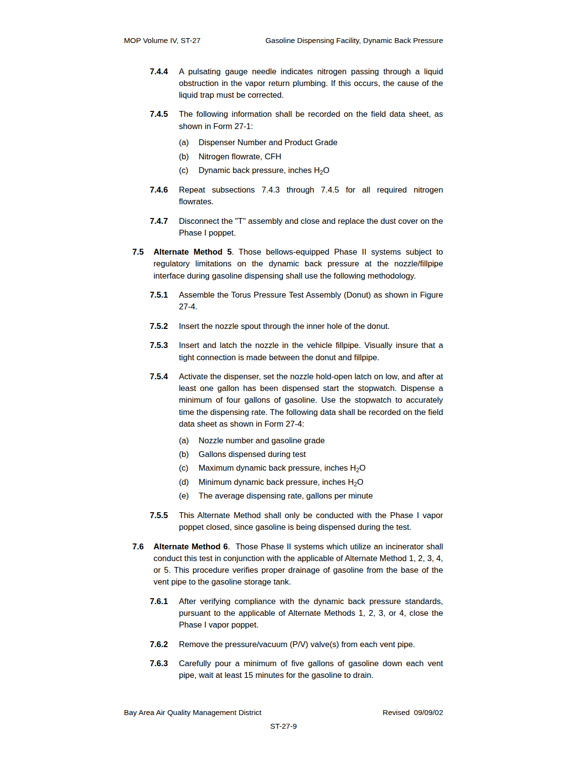MOP Volume IV, ST-27 Gasoline Dispensing Facility, Dynamic Back Pressure
7.4.4 A pulsating gauge needle indicates nitrogen passing through a liquid obstruction in the vapor return plumbing. If this occurs, the cause of the liquid trap must be corrected.
7.4.5 The following information shall be recorded on the field data sheet, as shown in Form 27-1:
(a) Dispenser Number and Product Grade
(b) Nitrogen flowrate, CFH
(c) Dynamic back pressure, inches H2O
7.4.6 Repeat subsections 7.4.3 through 7.4.5 for all required nitrogen flowrates.
7.4.7 Disconnect the "T" assembly and close and replace the dust cover on the Phase I poppet.
7.5 Alternate Method 5. Those bellows-equipped Phase II systems subject to regulatory limitations on the dynamic back pressure at the nozzle/fillpipe interface during gasoline dispensing shall use the following methodology.
7.5.1 Assemble the Torus Pressure Test Assembly (Donut) as shown in Figure 27-4.
7.5.2 Insert the nozzle spout through the inner hole of the donut.
7.5.3 Insert and latch the nozzle in the vehicle fillpipe. Visually insure that a tight connection is made between the donut and fillpipe.
7.5.4 Activate the dispenser, set the nozzle hold-open latch on low, and after at least one gallon has been dispensed start the stopwatch. Dispense a minimum of four gallons of gasoline. Use the stopwatch to accurately time the dispensing rate. The following data shall be recorded on the field data sheet as shown in Form 27-4:
(a) Nozzle number and gasoline grade
(b) Gallons dispensed during test
(c) Maximum dynamic back pressure, inches H2O
(d) Minimum dynamic back pressure, inches H2O
(e) The average dispensing rate, gallons per minute
7.5.5 This Alternate Method shall only be conducted with the Phase I vapor poppet closed, since gasoline is being dispensed during the test.
7.6 Alternate Method 6. Those Phase II systems which utilize an incinerator shall conduct this test in conjunction with the applicable of Alternate Method 1, 2, 3, 4, or 5. This procedure verifies proper drainage of gasoline from the base of the vent pipe to the gasoline storage tank.
7.6.1 After verifying compliance with the dynamic back pressure standards, pursuant to the applicable of Alternate Methods 1, 2, 3, or 4, close the Phase I vapor poppet.
7.6.2 Remove the pressure/vacuum (P/V) valve(s) from each vent pipe.
7.6.3 Carefully pour a minimum of five gallons of gasoline down each vent pipe, wait at least 15 minutes for the gasoline to drain.
Bay Area Air Quality Management District Revised 09/09/02
ST-27-9